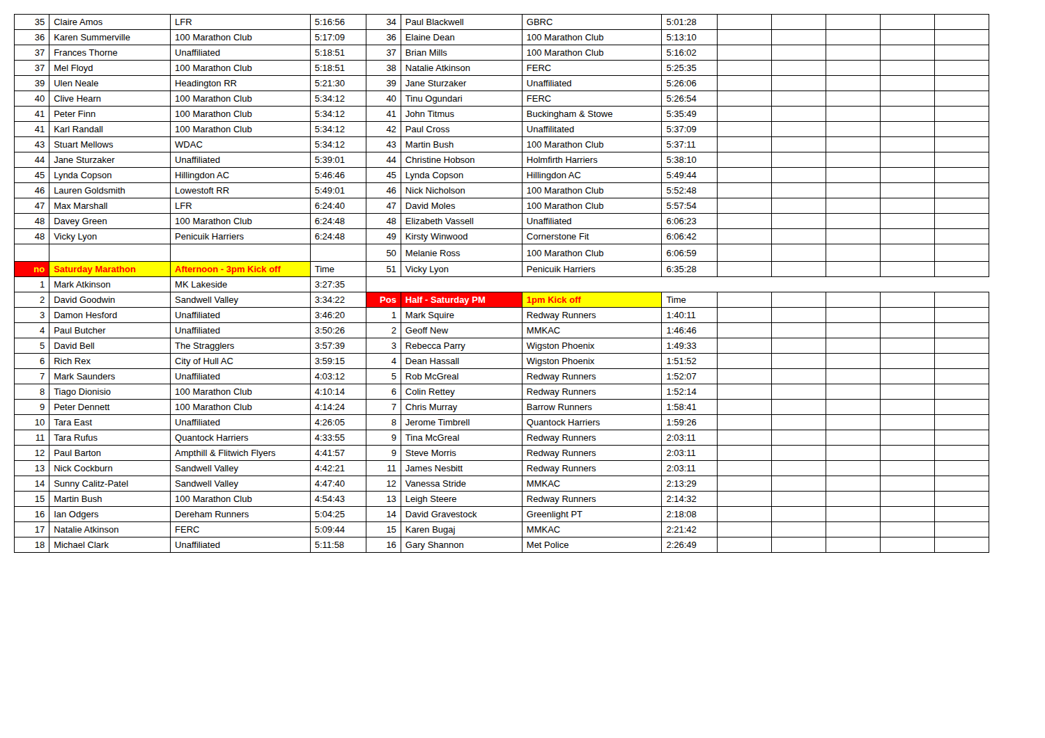| 35 | Claire Amos | LFR | 5:16:56 | 34 | Paul Blackwell | GBRC | 5:01:28 | | | | | |
| 36 | Karen Summerville | 100 Marathon Club | 5:17:09 | 36 | Elaine Dean | 100 Marathon Club | 5:13:10 | | | | | |
| 37 | Frances Thorne | Unaffiliated | 5:18:51 | 37 | Brian Mills | 100 Marathon Club | 5:16:02 | | | | | |
| 37 | Mel Floyd | 100 Marathon Club | 5:18:51 | 38 | Natalie Atkinson | FERC | 5:25:35 | | | | | |
| 39 | Ulen Neale | Headington RR | 5:21:30 | 39 | Jane Sturzaker | Unaffiliated | 5:26:06 | | | | | |
| 40 | Clive Hearn | 100 Marathon Club | 5:34:12 | 40 | Tinu Ogundari | FERC | 5:26:54 | | | | | |
| 41 | Peter Finn | 100 Marathon Club | 5:34:12 | 41 | John Titmus | Buckingham & Stowe | 5:35:49 | | | | | |
| 41 | Karl Randall | 100 Marathon Club | 5:34:12 | 42 | Paul Cross | Unaffilitated | 5:37:09 | | | | | |
| 43 | Stuart Mellows | WDAC | 5:34:12 | 43 | Martin Bush | 100 Marathon Club | 5:37:11 | | | | | |
| 44 | Jane Sturzaker | Unaffiliated | 5:39:01 | 44 | Christine Hobson | Holmfirth Harriers | 5:38:10 | | | | | |
| 45 | Lynda Copson | Hillingdon AC | 5:46:46 | 45 | Lynda Copson | Hillingdon AC | 5:49:44 | | | | | |
| 46 | Lauren Goldsmith | Lowestoft RR | 5:49:01 | 46 | Nick Nicholson | 100 Marathon Club | 5:52:48 | | | | | |
| 47 | Max Marshall | LFR | 6:24:40 | 47 | David Moles | 100 Marathon Club | 5:57:54 | | | | | |
| 48 | Davey Green | 100 Marathon Club | 6:24:48 | 48 | Elizabeth Vassell | Unaffiliated | 6:06:23 | | | | | |
| 48 | Vicky Lyon | Penicuik Harriers | 6:24:48 | 49 | Kirsty Winwood | Cornerstone Fit | 6:06:42 | | | | | |
| | | | | 50 | Melanie Ross | 100 Marathon Club | 6:06:59 | | | | | |
| no | Saturday Marathon | Afternoon - 3pm Kick off | Time | 51 | Vicky Lyon | Penicuik Harriers | 6:35:28 | | | | | |
| 1 | Mark Atkinson | MK Lakeside | 3:27:35 | | | | | | | | | |
| 2 | David Goodwin | Sandwell Valley | 3:34:22 | Pos | Half - Saturday PM | 1pm Kick off | Time | | | | | |
| 3 | Damon Hesford | Unaffiliated | 3:46:20 | 1 | Mark Squire | Redway Runners | 1:40:11 | | | | | |
| 4 | Paul Butcher | Unaffiliated | 3:50:26 | 2 | Geoff New | MMKAC | 1:46:46 | | | | | |
| 5 | David Bell | The Stragglers | 3:57:39 | 3 | Rebecca Parry | Wigston Phoenix | 1:49:33 | | | | | |
| 6 | Rich Rex | City of Hull AC | 3:59:15 | 4 | Dean Hassall | Wigston Phoenix | 1:51:52 | | | | | |
| 7 | Mark Saunders | Unaffiliated | 4:03:12 | 5 | Rob McGreal | Redway Runners | 1:52:07 | | | | | |
| 8 | Tiago Dionisio | 100 Marathon Club | 4:10:14 | 6 | Colin Rettey | Redway Runners | 1:52:14 | | | | | |
| 9 | Peter Dennett | 100 Marathon Club | 4:14:24 | 7 | Chris Murray | Barrow Runners | 1:58:41 | | | | | |
| 10 | Tara East | Unaffiliated | 4:26:05 | 8 | Jerome Timbrell | Quantock Harriers | 1:59:26 | | | | | |
| 11 | Tara Rufus | Quantock Harriers | 4:33:55 | 9 | Tina McGreal | Redway Runners | 2:03:11 | | | | | |
| 12 | Paul Barton | Ampthill & Flitwich Flyers | 4:41:57 | 9 | Steve Morris | Redway Runners | 2:03:11 | | | | | |
| 13 | Nick Cockburn | Sandwell Valley | 4:42:21 | 11 | James Nesbitt | Redway Runners | 2:03:11 | | | | | |
| 14 | Sunny Calitz-Patel | Sandwell Valley | 4:47:40 | 12 | Vanessa Stride | MMKAC | 2:13:29 | | | | | |
| 15 | Martin Bush | 100 Marathon Club | 4:54:43 | 13 | Leigh Steere | Redway Runners | 2:14:32 | | | | | |
| 16 | Ian Odgers | Dereham Runners | 5:04:25 | 14 | David Gravestock | Greenlight PT | 2:18:08 | | | | | |
| 17 | Natalie Atkinson | FERC | 5:09:44 | 15 | Karen Bugaj | MMKAC | 2:21:42 | | | | | |
| 18 | Michael Clark | Unaffiliated | 5:11:58 | 16 | Gary Shannon | Met Police | 2:26:49 | | | | | |